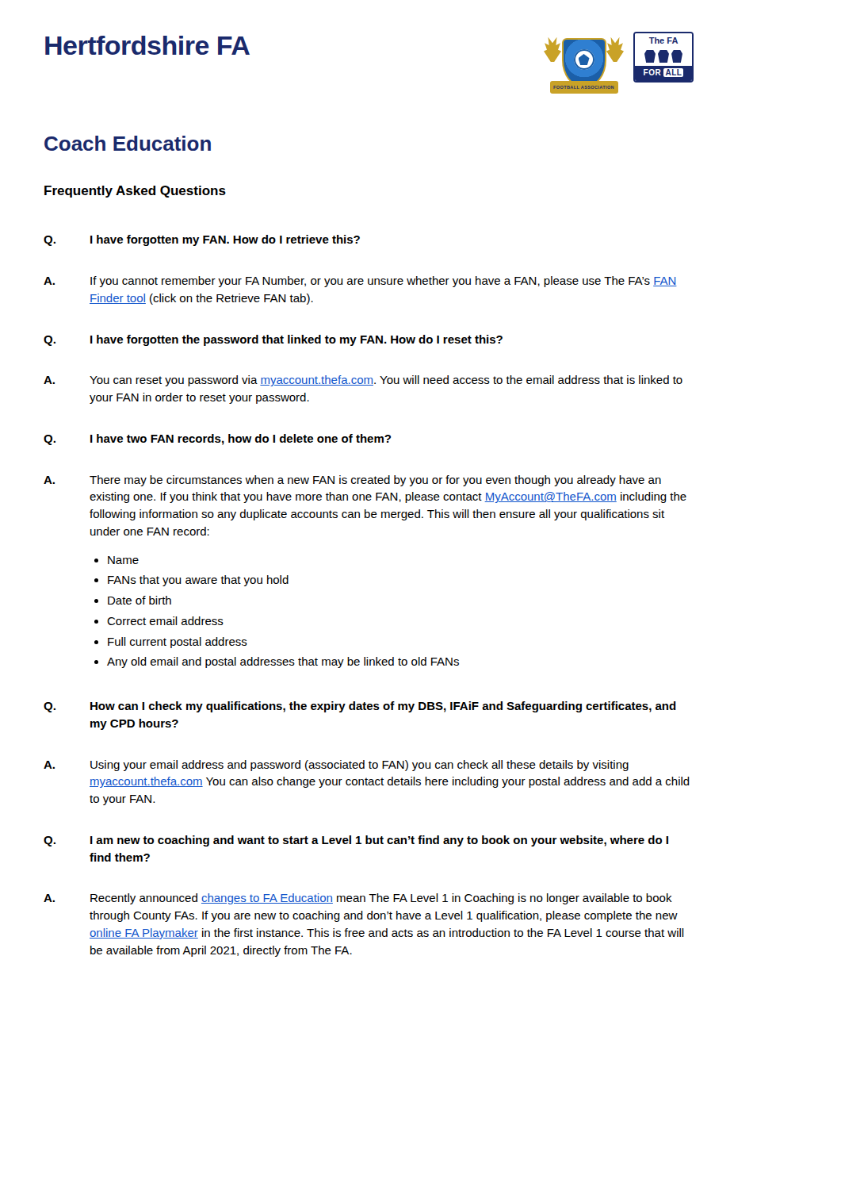Hertfordshire FA
FOOTBALL ASSOCIATION
The FA
FOR ALL
Coach Education
Frequently Asked Questions
Q.
I have forgotten my FAN. How do I retrieve this?
A.
If you cannot remember your FA Number, or you are unsure whether you have a FAN, please use The FA’s FAN Finder tool (click on the Retrieve FAN tab).
Q.
I have forgotten the password that linked to my FAN. How do I reset this?
A.
You can reset you password via myaccount.thefa.com. You will need access to the email address that is linked to your FAN in order to reset your password.
Q.
I have two FAN records, how do I delete one of them?
A.
There may be circumstances when a new FAN is created by you or for you even though you already have an existing one. If you think that you have more than one FAN, please contact MyAccount@TheFA.com including the following information so any duplicate accounts can be merged. This will then ensure all your qualifications sit under one FAN record:
Name
FANs that you aware that you hold
Date of birth
Correct email address
Full current postal address
Any old email and postal addresses that may be linked to old FANs
Q.
How can I check my qualifications, the expiry dates of my DBS, IFAiF and Safeguarding certificates, and my CPD hours?
A.
Using your email address and password (associated to FAN) you can check all these details by visiting myaccount.thefa.com You can also change your contact details here including your postal address and add a child to your FAN.
Q.
I am new to coaching and want to start a Level 1 but can’t find any to book on your website, where do I find them?
A.
Recently announced changes to FA Education mean The FA Level 1 in Coaching is no longer available to book through County FAs. If you are new to coaching and don’t have a Level 1 qualification, please complete the new online FA Playmaker in the first instance. This is free and acts as an introduction to the FA Level 1 course that will be available from April 2021, directly from The FA.